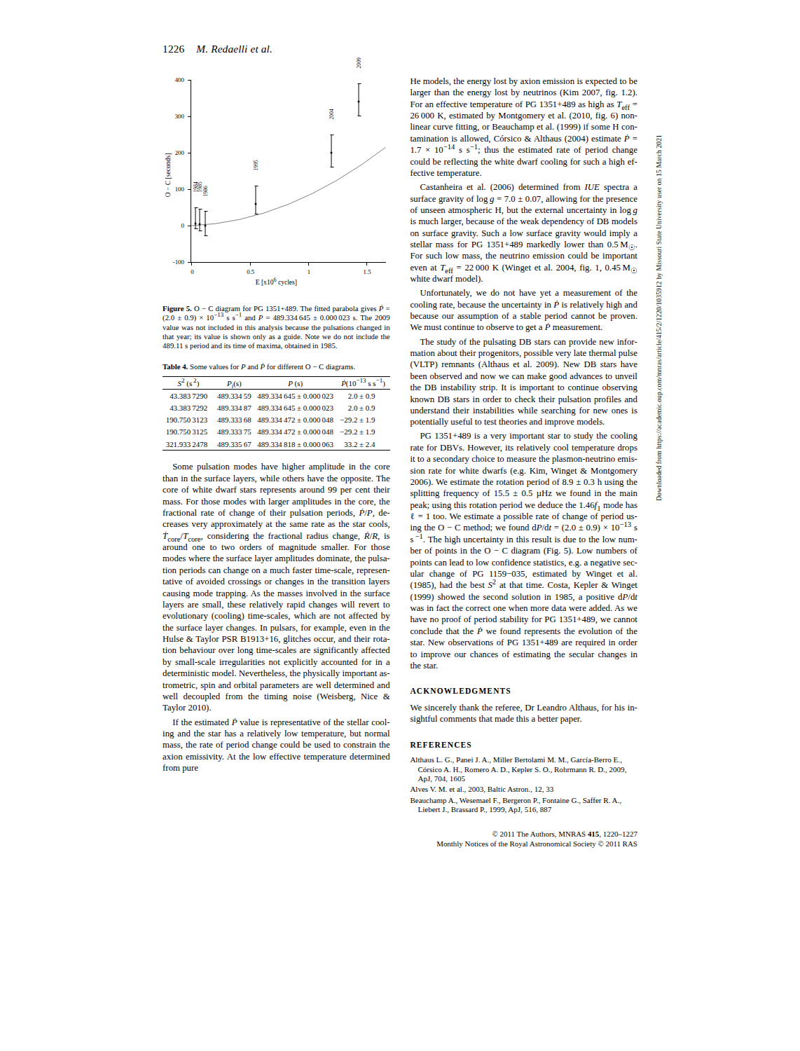Downloaded from https://academic.oup.com/mnras/article/415/2/1220/1035912 by Missouri State University user on 15 March 2021
1226 M. Redaelli et al.
O − C [seconds]
400
300
200
100
0
-100
0
0.5
1
1.5
1984
1985
1986
1995
2004
2009
E [x106 cycles]
Figure 5. O − C diagram for PG 1351+489. The fitted parabola gives Ṗ = (2.0 ± 0.9) × 10−13 s s−1 and P = 489.334 645 ± 0.000 023 s. The 2009 value was not included in this analysis because the pulsations changed in that year; its value is shown only as a guide. Note we do not include the 489.11 s period and its time of maxima, obtained in 1985.
Table 4. Some values for P and Ṗ for different O − C diagrams.
| S 2 (s 2 ) | P i (s) | P (s) | Ṗ (10 −13 s s −1 ) |
| --- | --- | --- | --- |
| 43.383 7290 | 489.334 59 | 489.334 645 ± 0.000 023 | 2.0 ± 0.9 |
| 43.383 7292 | 489.334 87 | 489.334 645 ± 0.000 023 | 2.0 ± 0.9 |
| 190.750 3123 | 489.333 68 | 489.334 472 ± 0.000 048 | −29.2 ± 1.9 |
| 190.750 3125 | 489.333 75 | 489.334 472 ± 0.000 048 | −29.2 ± 1.9 |
| 321.933 2478 | 489.335 67 | 489.334 818 ± 0.000 063 | 33.2 ± 2.4 |
Some pulsation modes have higher amplitude in the core than in the surface layers, while others have the opposite. The core of white dwarf stars represents around 99 per cent their mass. For those modes with larger amplitudes in the core, the fractional rate of change of their pulsation periods, Ṗ/P, decreases very approximately at the same rate as the star cools, Ṫcore/Tcore, considering the fractional radius change, Ṙ/R, is around one to two orders of magnitude smaller. For those modes where the surface layer amplitudes dominate, the pulsation periods can change on a much faster time-scale, representative of avoided crossings or changes in the transition layers causing mode trapping. As the masses involved in the surface layers are small, these relatively rapid changes will revert to evolutionary (cooling) time-scales, which are not affected by the surface layer changes. In pulsars, for example, even in the Hulse & Taylor PSR B1913+16, glitches occur, and their rotation behaviour over long time-scales are significantly affected by small-scale irregularities not explicitly accounted for in a deterministic model. Nevertheless, the physically important astrometric, spin and orbital parameters are well determined and well decoupled from the timing noise (Weisberg, Nice & Taylor 2010).
If the estimated Ṗ value is representative of the stellar cooling and the star has a relatively low temperature, but normal mass, the rate of period change could be used to constrain the axion emissivity. At the low effective temperature determined from pure
He models, the energy lost by axion emission is expected to be larger than the energy lost by neutrinos (Kim 2007, fig. 1.2). For an effective temperature of PG 1351+489 as high as Teff = 26 000 K, estimated by Montgomery et al. (2010, fig. 6) non-linear curve fitting, or Beauchamp et al. (1999) if some H contamination is allowed, Córsico & Althaus (2004) estimate Ṗ = 1.7 × 10−14 s s−1; thus the estimated rate of period change could be reflecting the white dwarf cooling for such a high effective temperature.
Castanheira et al. (2006) determined from IUE spectra a surface gravity of log g = 7.0 ± 0.07, allowing for the presence of unseen atmospheric H, but the external uncertainty in log g is much larger, because of the weak dependency of DB models on surface gravity. Such a low surface gravity would imply a stellar mass for PG 1351+489 markedly lower than 0.5 M☉. For such low mass, the neutrino emission could be important even at Teff = 22 000 K (Winget et al. 2004, fig. 1, 0.45 M☉ white dwarf model).
Unfortunately, we do not have yet a measurement of the cooling rate, because the uncertainty in Ṗ is relatively high and because our assumption of a stable period cannot be proven. We must continue to observe to get a Ṗ measurement.
The study of the pulsating DB stars can provide new information about their progenitors, possible very late thermal pulse (VLTP) remnants (Althaus et al. 2009). New DB stars have been observed and now we can make good advances to unveil the DB instability strip. It is important to continue observing known DB stars in order to check their pulsation profiles and understand their instabilities while searching for new ones is potentially useful to test theories and improve models.
PG 1351+489 is a very important star to study the cooling rate for DBVs. However, its relatively cool temperature drops it to a secondary choice to measure the plasmon-neutrino emission rate for white dwarfs (e.g. Kim, Winget & Montgomery 2006). We estimate the rotation period of 8.9 ± 0.3 h using the splitting frequency of 15.5 ± 0.5 µHz we found in the main peak; using this rotation period we deduce the 1.46f1 mode has ℓ = 1 too. We estimate a possible rate of change of period using the O − C method; we found dP/dt = (2.0 ± 0.9) × 10−13 s s −1. The high uncertainty in this result is due to the low number of points in the O − C diagram (Fig. 5). Low numbers of points can lead to low confidence statistics, e.g. a negative secular change of PG 1159−035, estimated by Winget et al. (1985), had the best S2 at that time. Costa, Kepler & Winget (1999) showed the second solution in 1985, a positive dP/dt was in fact the correct one when more data were added. As we have no proof of period stability for PG 1351+489, we cannot conclude that the Ṗ we found represents the evolution of the star. New observations of PG 1351+489 are required in order to improve our chances of estimating the secular changes in the star.
Acknowledgments
We sincerely thank the referee, Dr Leandro Althaus, for his insightful comments that made this a better paper.
References
Althaus L. G., Panei J. A., Miller Bertolami M. M., García-Berro E., Córsico A. H., Romero A. D., Kepler S. O., Rohrmann R. D., 2009, ApJ, 704, 1605
Alves V. M. et al., 2003, Baltic Astron., 12, 33
Beauchamp A., Wesemael F., Bergeron P., Fontaine G., Saffer R. A., Liebert J., Brassard P., 1999, ApJ, 516, 887
© 2011 The Authors, MNRAS 415, 1220–1227
Monthly Notices of the Royal Astronomical Society © 2011 RAS